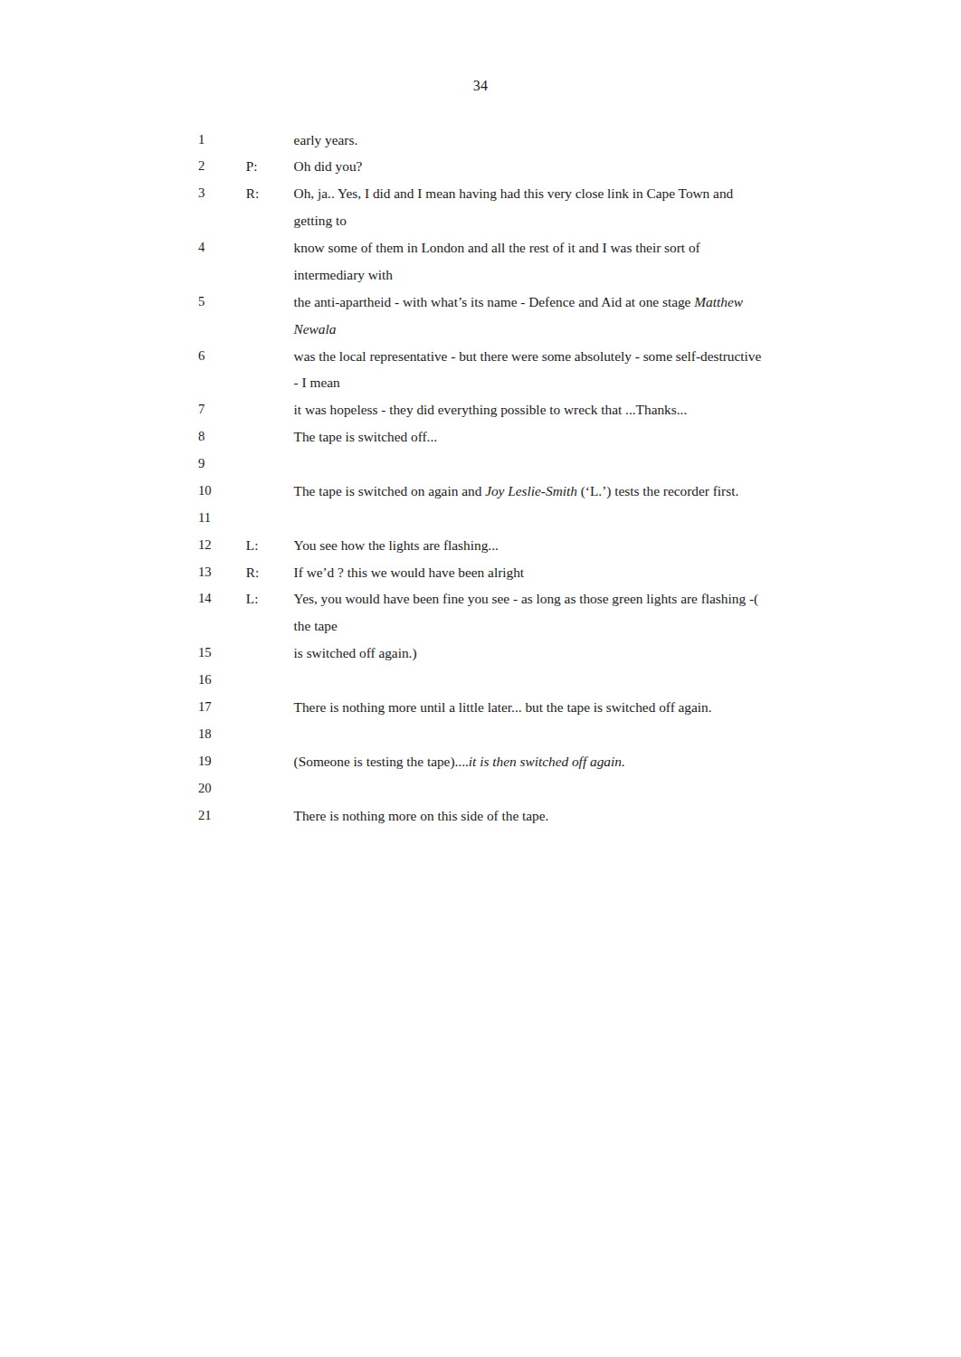34
| 1 | | early years. |
| 2 | P: | Oh did you? |
| 3 | R: | Oh, ja.. Yes, I did and I mean having had this very close link in Cape Town and getting to |
| 4 | | know some of them in London and all the rest of it and I was their sort of intermediary with |
| 5 | | the anti-apartheid - with what’s its name - Defence and Aid at one stage Matthew Newala |
| 6 | | was the local representative - but there were some absolutely - some self-destructive - I mean |
| 7 | | it was hopeless - they did everything possible to wreck that ...Thanks... |
| 8 | | The tape is switched off... |
| 9 | | |
| 10 | | The tape is switched on again and Joy Leslie-Smith (‘L.’) tests the recorder first. |
| 11 | | |
| 12 | L: | You see how the lights are flashing... |
| 13 | R: | If we’d ? this we would have been alright |
| 14 | L: | Yes, you would have been fine you see - as long as those green lights are flashing -( the tape |
| 15 | | is switched off again.) |
| 16 | | |
| 17 | | There is nothing more until a little later... but the tape is switched off again. |
| 18 | | |
| 19 | | (Someone is testing the tape).... it is then switched off again. |
| 20 | | |
| 21 | | There is nothing more on this side of the tape. |